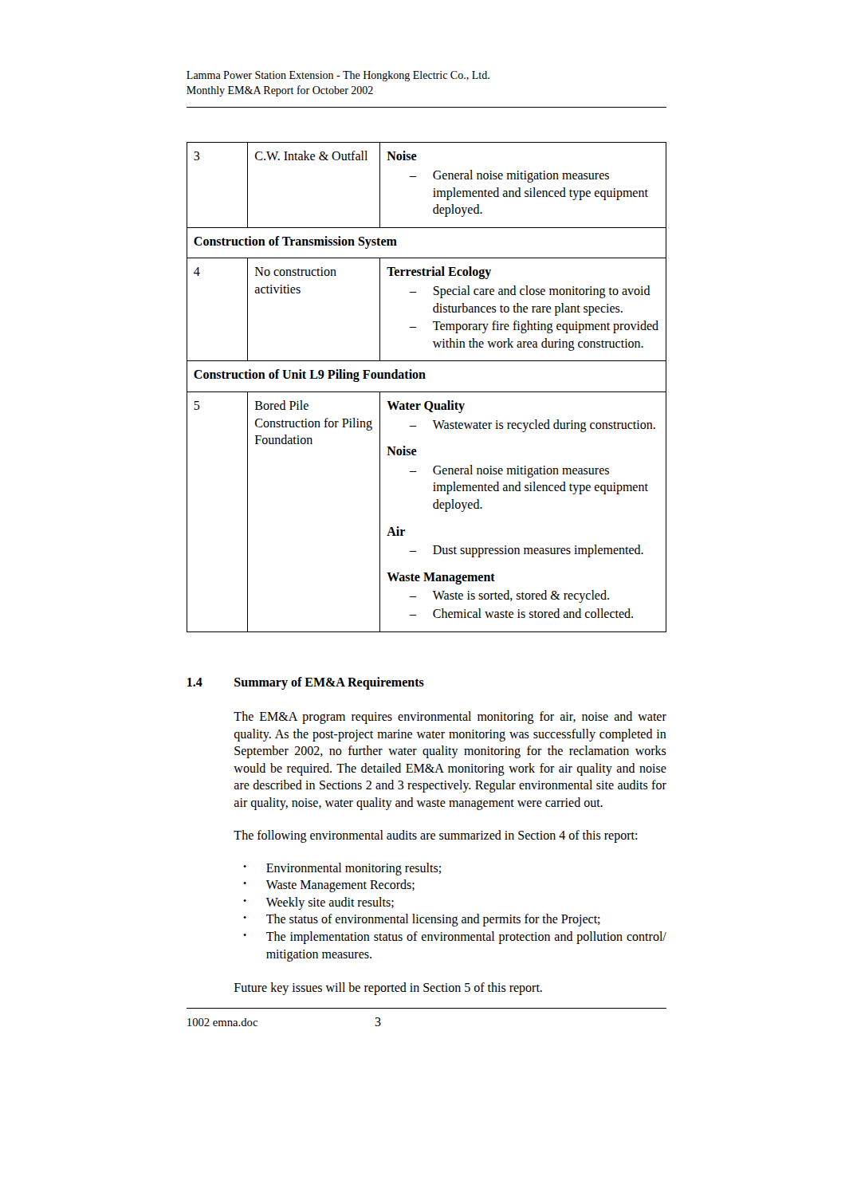Lamma Power Station Extension - The Hongkong Electric Co., Ltd.
Monthly EM&A Report for October 2002
| 3 | C.W. Intake & Outfall | Noise General noise mitigation measures implemented and silenced type equipment deployed. |
| Construction of Transmission System |
| 4 | No construction activities | Terrestrial Ecology Special care and close monitoring to avoid disturbances to the rare plant species. Temporary fire fighting equipment provided within the work area during construction. |
| Construction of Unit L9 Piling Foundation |
| 5 | Bored Pile Construction for Piling Foundation | Water Quality Wastewater is recycled during construction. Noise General noise mitigation measures implemented and silenced type equipment deployed. Air Dust suppression measures implemented. Waste Management Waste is sorted, stored & recycled. Chemical waste is stored and collected. |
1.4 Summary of EM&A Requirements
The EM&A program requires environmental monitoring for air, noise and water quality. As the post-project marine water monitoring was successfully completed in September 2002, no further water quality monitoring for the reclamation works would be required. The detailed EM&A monitoring work for air quality and noise are described in Sections 2 and 3 respectively. Regular environmental site audits for air quality, noise, water quality and waste management were carried out.
The following environmental audits are summarized in Section 4 of this report:
Environmental monitoring results;
Waste Management Records;
Weekly site audit results;
The status of environmental licensing and permits for the Project;
The implementation status of environmental protection and pollution control/ mitigation measures.
Future key issues will be reported in Section 5 of this report.
1002 emna.doc
3